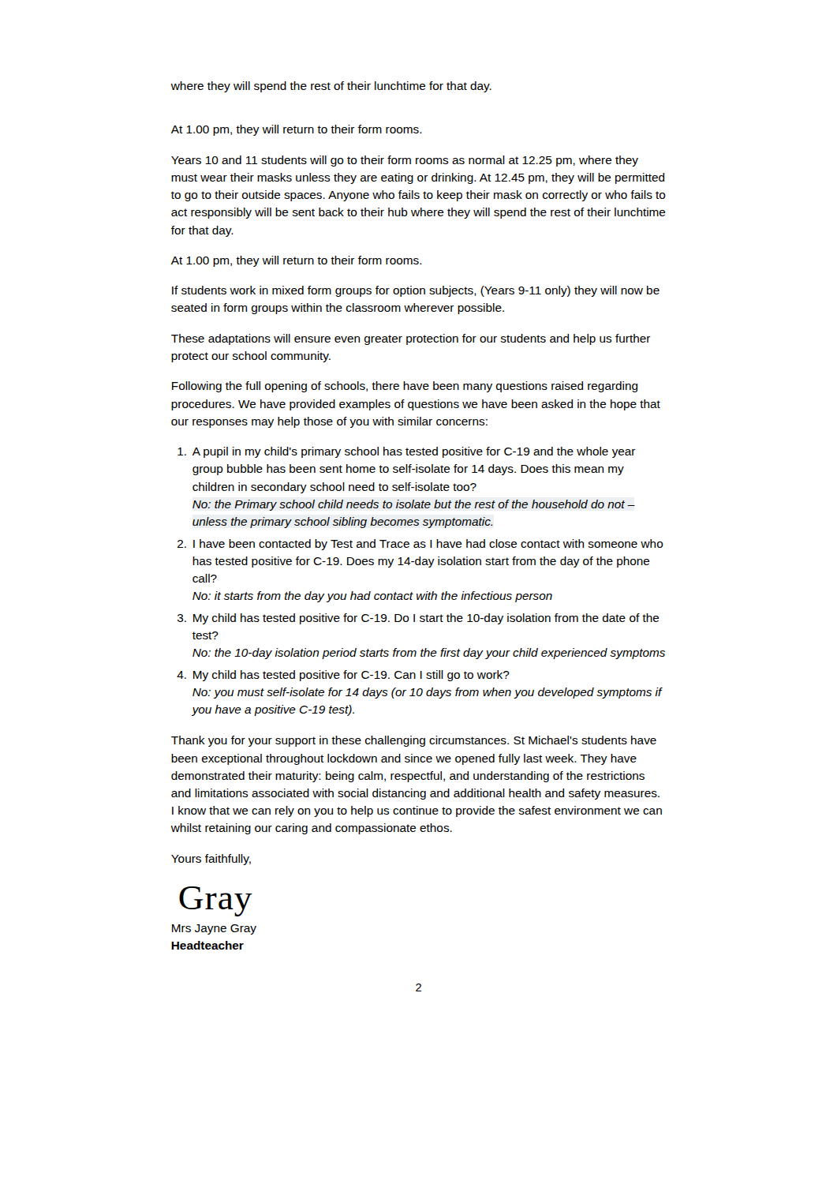where they will spend the rest of their lunchtime for that day.
At 1.00 pm, they will return to their form rooms.
Years 10 and 11 students will go to their form rooms as normal at 12.25 pm, where they must wear their masks unless they are eating or drinking. At 12.45 pm, they will be permitted to go to their outside spaces. Anyone who fails to keep their mask on correctly or who fails to act responsibly will be sent back to their hub where they will spend the rest of their lunchtime for that day.
At 1.00 pm, they will return to their form rooms.
If students work in mixed form groups for option subjects, (Years 9-11 only) they will now be seated in form groups within the classroom wherever possible.
These adaptations will ensure even greater protection for our students and help us further protect our school community.
Following the full opening of schools, there have been many questions raised regarding procedures. We have provided examples of questions we have been asked in the hope that our responses may help those of you with similar concerns:
A pupil in my child's primary school has tested positive for C-19 and the whole year group bubble has been sent home to self-isolate for 14 days. Does this mean my children in secondary school need to self-isolate too?
No: the Primary school child needs to isolate but the rest of the household do not – unless the primary school sibling becomes symptomatic.
I have been contacted by Test and Trace as I have had close contact with someone who has tested positive for C-19. Does my 14-day isolation start from the day of the phone call?
No: it starts from the day you had contact with the infectious person
My child has tested positive for C-19. Do I start the 10-day isolation from the date of the test?
No: the 10-day isolation period starts from the first day your child experienced symptoms
My child has tested positive for C-19. Can I still go to work?
No: you must self-isolate for 14 days (or 10 days from when you developed symptoms if you have a positive C-19 test).
Thank you for your support in these challenging circumstances. St Michael's students have been exceptional throughout lockdown and since we opened fully last week. They have demonstrated their maturity: being calm, respectful, and understanding of the restrictions and limitations associated with social distancing and additional health and safety measures. I know that we can rely on you to help us continue to provide the safest environment we can whilst retaining our caring and compassionate ethos.
Yours faithfully,
Gray
Mrs Jayne Gray
Headteacher
2